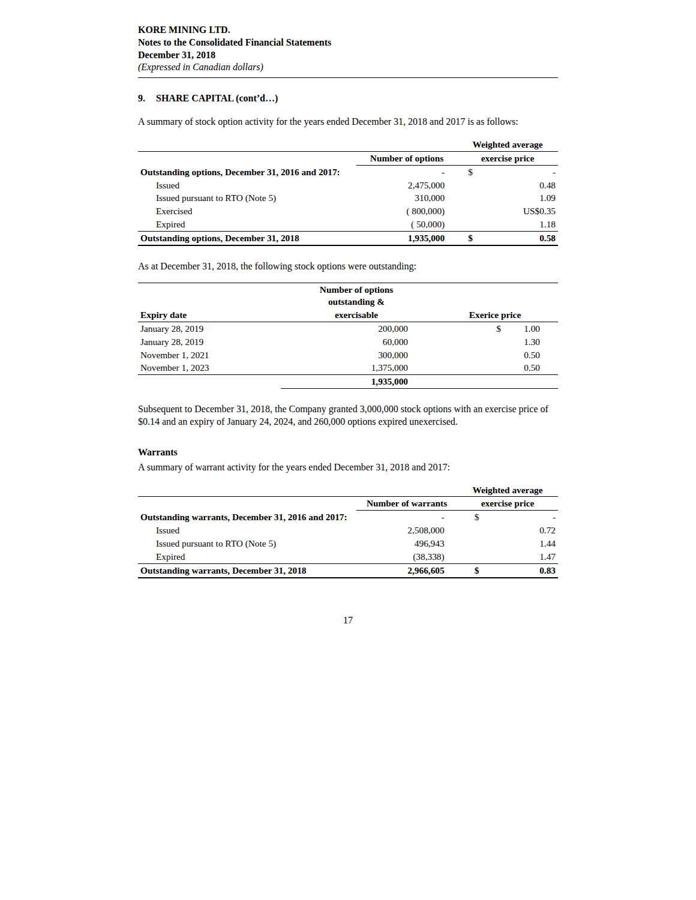KORE MINING LTD.
Notes to the Consolidated Financial Statements
December 31, 2018
(Expressed in Canadian dollars)
9. SHARE CAPITAL (cont’d…)
A summary of stock option activity for the years ended December 31, 2018 and 2017 is as follows:
| | | Weighted average |
| | Number of options | exercise price |
| Outstanding options, December 31, 2016 and 2017: | - | | $ | - |
| Issued | 2,475,000 | | | 0.48 |
| Issued pursuant to RTO (Note 5) | 310,000 | | | 1.09 |
| Exercised | ( 800,000) | | | US$0.35 |
| Expired | ( 50,000) | | | 1.18 |
| Outstanding options, December 31, 2018 | 1,935,000 | | $ | 0.58 |
As at December 31, 2018, the following stock options were outstanding:
| | Number of options outstanding & | |
| Expiry date | exercisable | Exerice price |
| January 28, 2019 | 200,000 | $ 1.00 |
| January 28, 2019 | 60,000 | 1.30 |
| November 1, 2021 | 300,000 | 0.50 |
| November 1, 2023 | 1,375,000 | 0.50 |
| | 1,935,000 | |
Subsequent to December 31, 2018, the Company granted 3,000,000 stock options with an exercise price of $0.14 and an expiry of January 24, 2024, and 260,000 options expired unexercised.
Warrants
A summary of warrant activity for the years ended December 31, 2018 and 2017:
| | | Weighted average |
| | Number of warrants | exercise price |
| Outstanding warrants, December 31, 2016 and 2017: | - | | $ | - |
| Issued | 2,508,000 | | | 0.72 |
| Issued pursuant to RTO (Note 5) | 496,943 | | | 1.44 |
| Expired | (38,338) | | | 1.47 |
| Outstanding warrants, December 31, 2018 | 2,966,605 | | $ | 0.83 |
17